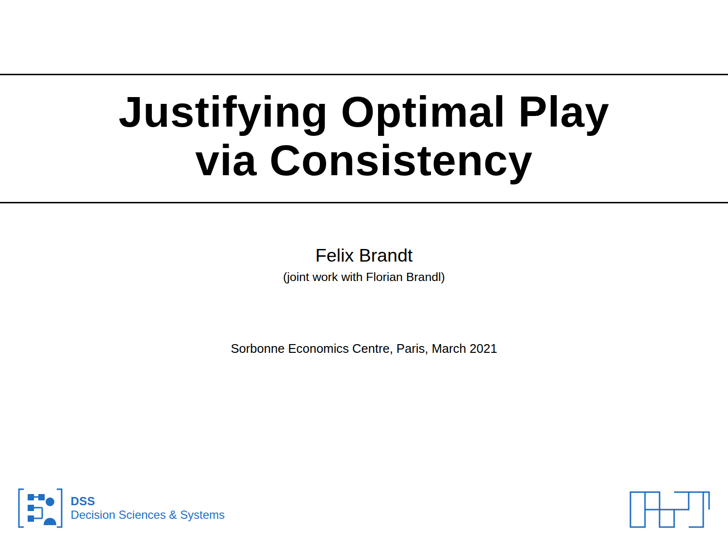Justifying Optimal Play
via Consistency
Felix Brandt
(joint work with Florian Brandl)
Sorbonne Economics Centre, Paris, March 2021
DSS Decision Sciences & Systems